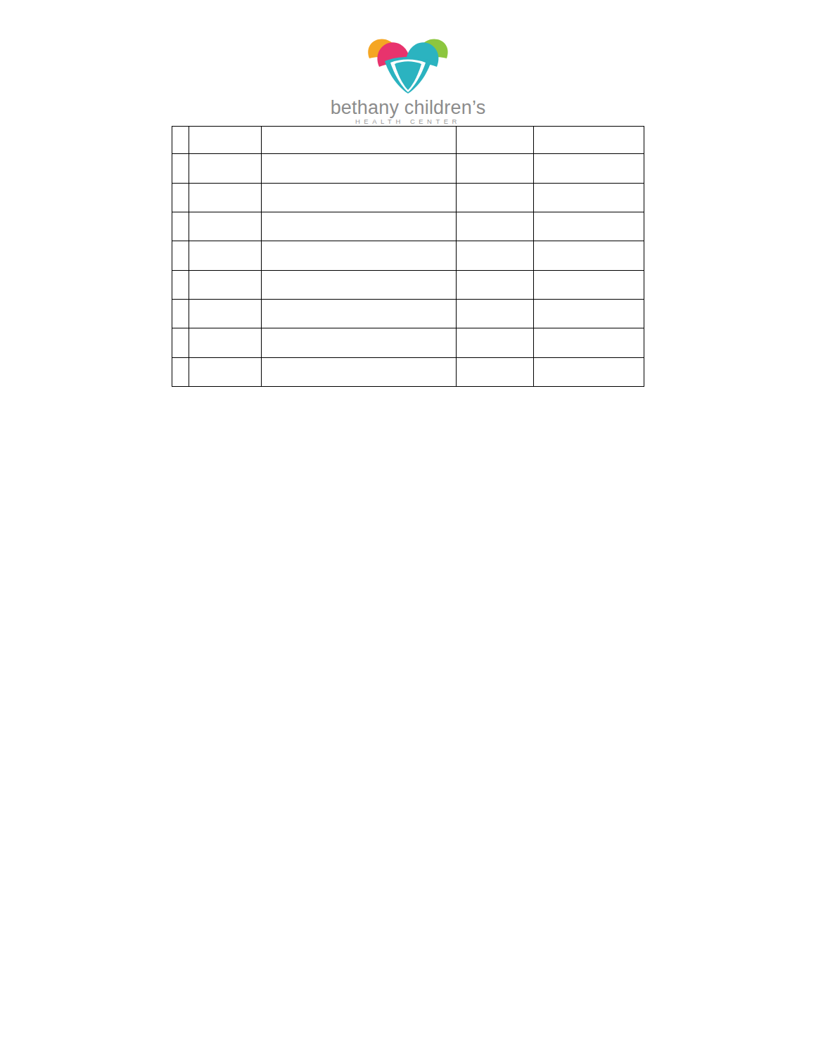bethany children’s
HEALTH CENTER